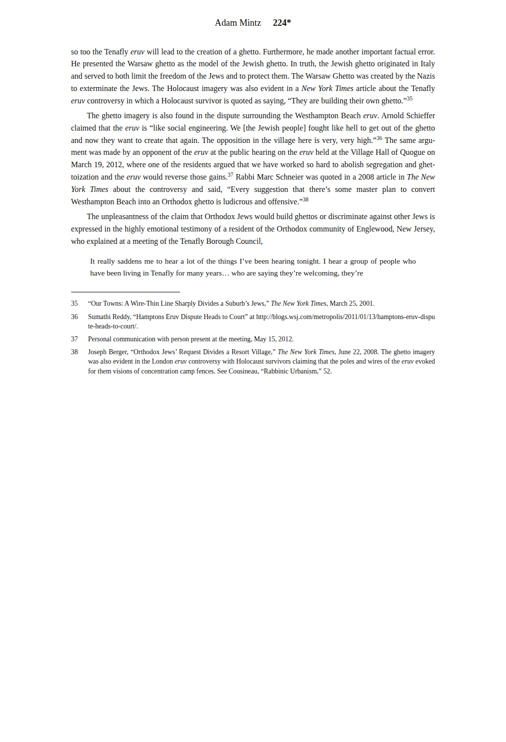Adam Mintz 224*
so too the Tenafly eruv will lead to the creation of a ghetto. Furthermore, he made another important factual error. He presented the Warsaw ghetto as the model of the Jewish ghetto. In truth, the Jewish ghetto originated in Italy and served to both limit the freedom of the Jews and to protect them. The Warsaw Ghetto was created by the Nazis to exterminate the Jews. The Holocaust imagery was also evident in a New York Times article about the Tenafly eruv controversy in which a Holocaust survivor is quoted as saying, “They are building their own ghetto.”35
The ghetto imagery is also found in the dispute surrounding the Westhampton Beach eruv. Arnold Schieffer claimed that the eruv is “like social engineering. We [the Jewish people] fought like hell to get out of the ghetto and now they want to create that again. The opposition in the village here is very, very high.”36 The same argument was made by an opponent of the eruv at the public hearing on the eruv held at the Village Hall of Quogue on March 19, 2012, where one of the residents argued that we have worked so hard to abolish segregation and ghettoization and the eruv would reverse those gains.37 Rabbi Marc Schneier was quoted in a 2008 article in The New York Times about the controversy and said, “Every suggestion that there’s some master plan to convert Westhampton Beach into an Orthodox ghetto is ludicrous and offensive.”38
The unpleasantness of the claim that Orthodox Jews would build ghettos or discriminate against other Jews is expressed in the highly emotional testimony of a resident of the Orthodox community of Englewood, New Jersey, who explained at a meeting of the Tenafly Borough Council,
It really saddens me to hear a lot of the things I’ve been hearing tonight. I hear a group of people who have been living in Tenafly for many years… who are saying they’re welcoming, they’re
35 “Our Towns: A Wire-Thin Line Sharply Divides a Suburb’s Jews,” The New York Times, March 25, 2001.
36 Sumathi Reddy, “Hamptons Eruv Dispute Heads to Court” at http://blogs.wsj.com/metropolis/2011/01/13/hamptons-eruv-dispute-heads-to-court/.
37 Personal communication with person present at the meeting, May 15, 2012.
38 Joseph Berger, “Orthodox Jews’ Request Divides a Resort Village,” The New York Times, June 22, 2008. The ghetto imagery was also evident in the London eruv controversy with Holocaust survivors claiming that the poles and wires of the eruv evoked for them visions of concentration camp fences. See Cousineau, “Rabbinic Urbanism,” 52.